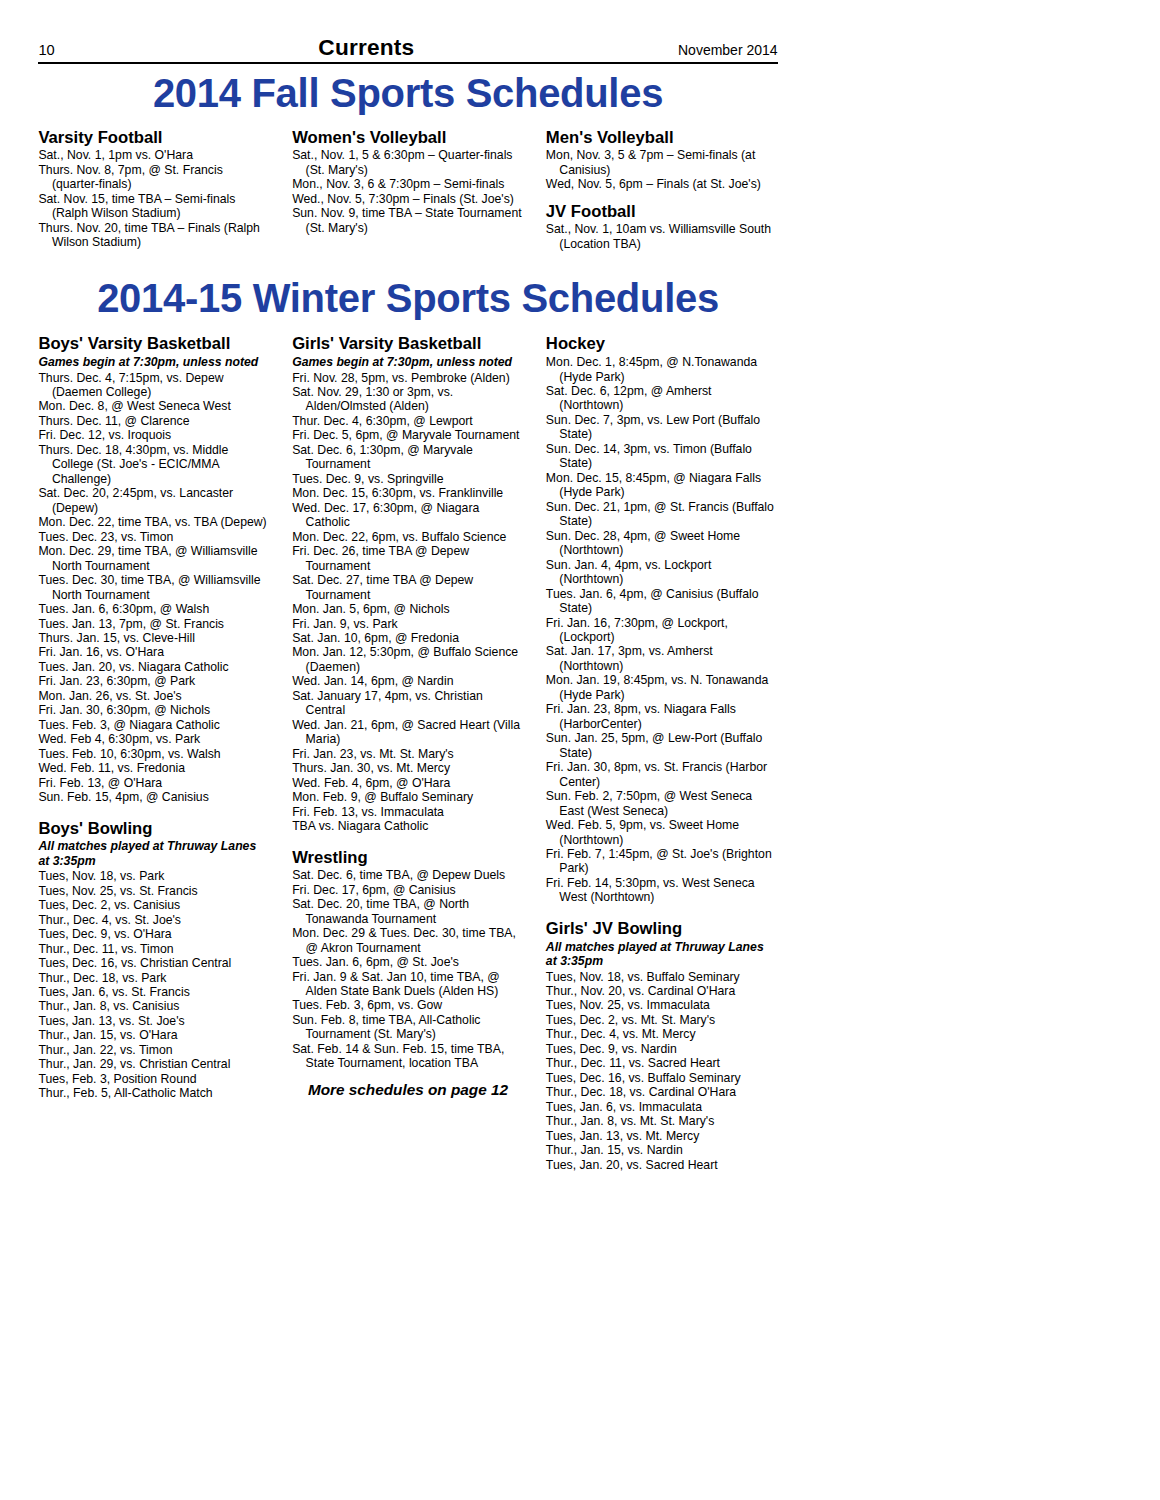10
Currents
November 2014
2014 Fall Sports Schedules
Varsity Football
Sat., Nov. 1, 1pm vs. O'Hara
Thurs. Nov. 8, 7pm, @ St. Francis (quarter-finals)
Sat. Nov. 15, time TBA – Semi-finals (Ralph Wilson Stadium)
Thurs. Nov. 20, time TBA – Finals (Ralph Wilson Stadium)
Women's Volleyball
Sat., Nov. 1, 5 & 6:30pm – Quarter-finals (St. Mary's)
Mon., Nov. 3, 6 & 7:30pm – Semi-finals
Wed., Nov. 5, 7:30pm – Finals (St. Joe's)
Sun. Nov. 9, time TBA – State Tournament (St. Mary's)
Men's Volleyball
Mon, Nov. 3, 5 & 7pm – Semi-finals (at Canisius)
Wed, Nov. 5, 6pm – Finals (at St. Joe's)
JV Football
Sat., Nov. 1, 10am vs. Williamsville South (Location TBA)
2014-15 Winter Sports Schedules
Boys' Varsity Basketball
Games begin at 7:30pm, unless noted
Thurs. Dec. 4, 7:15pm, vs. Depew (Daemen College)
Mon. Dec. 8, @ West Seneca West
Thurs. Dec. 11, @ Clarence
Fri. Dec. 12, vs. Iroquois
Thurs. Dec. 18, 4:30pm, vs. Middle College (St. Joe's - ECIC/MMA Challenge)
Sat. Dec. 20, 2:45pm, vs. Lancaster (Depew)
Mon. Dec. 22, time TBA, vs. TBA (Depew)
Tues. Dec. 23, vs. Timon
Mon. Dec. 29, time TBA, @ Williamsville North Tournament
Tues. Dec. 30, time TBA, @ Williamsville North Tournament
Tues. Jan. 6, 6:30pm, @ Walsh
Tues. Jan. 13, 7pm, @ St. Francis
Thurs. Jan. 15, vs. Cleve-Hill
Fri. Jan. 16, vs. O'Hara
Tues. Jan. 20, vs. Niagara Catholic
Fri. Jan. 23, 6:30pm, @ Park
Mon. Jan. 26, vs. St. Joe's
Fri. Jan. 30, 6:30pm, @ Nichols
Tues. Feb. 3, @ Niagara Catholic
Wed. Feb 4, 6:30pm, vs. Park
Tues. Feb. 10, 6:30pm, vs. Walsh
Wed. Feb. 11, vs. Fredonia
Fri. Feb. 13, @ O'Hara
Sun. Feb. 15, 4pm, @ Canisius
Boys' Bowling
All matches played at Thruway Lanes at 3:35pm
Tues, Nov. 18, vs. Park
Tues, Nov. 25, vs. St. Francis
Tues, Dec. 2, vs. Canisius
Thur., Dec. 4, vs. St. Joe's
Tues, Dec. 9, vs. O'Hara
Thur., Dec. 11, vs. Timon
Tues, Dec. 16, vs. Christian Central
Thur., Dec. 18, vs. Park
Tues, Jan. 6, vs. St. Francis
Thur., Jan. 8, vs. Canisius
Tues, Jan. 13, vs. St. Joe's
Thur., Jan. 15, vs. O'Hara
Thur., Jan. 22, vs. Timon
Thur., Jan. 29, vs. Christian Central
Tues, Feb. 3, Position Round
Thur., Feb. 5, All-Catholic Match
Girls' Varsity Basketball
Games begin at 7:30pm, unless noted
Fri. Nov. 28, 5pm, vs. Pembroke (Alden)
Sat. Nov. 29, 1:30 or 3pm, vs. Alden/Olmsted (Alden)
Thur. Dec. 4, 6:30pm, @ Lewport
Fri. Dec. 5, 6pm, @ Maryvale Tournament
Sat. Dec. 6, 1:30pm, @ Maryvale Tournament
Tues. Dec. 9, vs. Springville
Mon. Dec. 15, 6:30pm, vs. Franklinville
Wed. Dec. 17, 6:30pm, @ Niagara Catholic
Mon. Dec. 22, 6pm, vs. Buffalo Science
Fri. Dec. 26, time TBA @ Depew Tournament
Sat. Dec. 27, time TBA @ Depew Tournament
Mon. Jan. 5, 6pm, @ Nichols
Fri. Jan. 9, vs. Park
Sat. Jan. 10, 6pm, @ Fredonia
Mon. Jan. 12, 5:30pm, @ Buffalo Science (Daemen)
Wed. Jan. 14, 6pm, @ Nardin
Sat. January 17, 4pm, vs. Christian Central
Wed. Jan. 21, 6pm, @ Sacred Heart (Villa Maria)
Fri. Jan. 23, vs. Mt. St. Mary's
Thurs. Jan. 30, vs. Mt. Mercy
Wed. Feb. 4, 6pm, @ O'Hara
Mon. Feb. 9, @ Buffalo Seminary
Fri. Feb. 13, vs. Immaculata
TBA vs. Niagara Catholic
Wrestling
Sat. Dec. 6, time TBA, @ Depew Duels
Fri. Dec. 17, 6pm, @ Canisius
Sat. Dec. 20, time TBA, @ North Tonawanda Tournament
Mon. Dec. 29 & Tues. Dec. 30, time TBA, @ Akron Tournament
Tues. Jan. 6, 6pm, @ St. Joe's
Fri. Jan. 9 & Sat. Jan 10, time TBA, @ Alden State Bank Duels (Alden HS)
Tues. Feb. 3, 6pm, vs. Gow
Sun. Feb. 8, time TBA, All-Catholic Tournament (St. Mary's)
Sat. Feb. 14 & Sun. Feb. 15, time TBA, State Tournament, location TBA
More schedules on page 12
Hockey
Mon. Dec. 1, 8:45pm, @ N.Tonawanda (Hyde Park)
Sat. Dec. 6, 12pm, @ Amherst (Northtown)
Sun. Dec. 7, 3pm, vs. Lew Port (Buffalo State)
Sun. Dec. 14, 3pm, vs. Timon (Buffalo State)
Mon. Dec. 15, 8:45pm, @ Niagara Falls (Hyde Park)
Sun. Dec. 21, 1pm, @ St. Francis (Buffalo State)
Sun. Dec. 28, 4pm, @ Sweet Home (Northtown)
Sun. Jan. 4, 4pm, vs. Lockport (Northtown)
Tues. Jan. 6, 4pm, @ Canisius (Buffalo State)
Fri. Jan. 16, 7:30pm, @ Lockport, (Lockport)
Sat. Jan. 17, 3pm, vs. Amherst (Northtown)
Mon. Jan. 19, 8:45pm, vs. N. Tonawanda (Hyde Park)
Fri. Jan. 23, 8pm, vs. Niagara Falls (HarborCenter)
Sun. Jan. 25, 5pm, @ Lew-Port (Buffalo State)
Fri. Jan. 30, 8pm, vs. St. Francis (Harbor Center)
Sun. Feb. 2, 7:50pm, @ West Seneca East (West Seneca)
Wed. Feb. 5, 9pm, vs. Sweet Home (Northtown)
Fri. Feb. 7, 1:45pm, @ St. Joe's (Brighton Park)
Fri. Feb. 14, 5:30pm, vs. West Seneca West (Northtown)
Girls' JV Bowling
All matches played at Thruway Lanes at 3:35pm
Tues, Nov. 18, vs. Buffalo Seminary
Thur., Nov. 20, vs. Cardinal O'Hara
Tues, Nov. 25, vs. Immaculata
Tues, Dec. 2, vs. Mt. St. Mary's
Thur., Dec. 4, vs. Mt. Mercy
Tues, Dec. 9, vs. Nardin
Thur., Dec. 11, vs. Sacred Heart
Tues, Dec. 16, vs. Buffalo Seminary
Thur., Dec. 18, vs. Cardinal O'Hara
Tues, Jan. 6, vs. Immaculata
Thur., Jan. 8, vs. Mt. St. Mary's
Tues, Jan. 13, vs. Mt. Mercy
Thur., Jan. 15, vs. Nardin
Tues, Jan. 20, vs. Sacred Heart